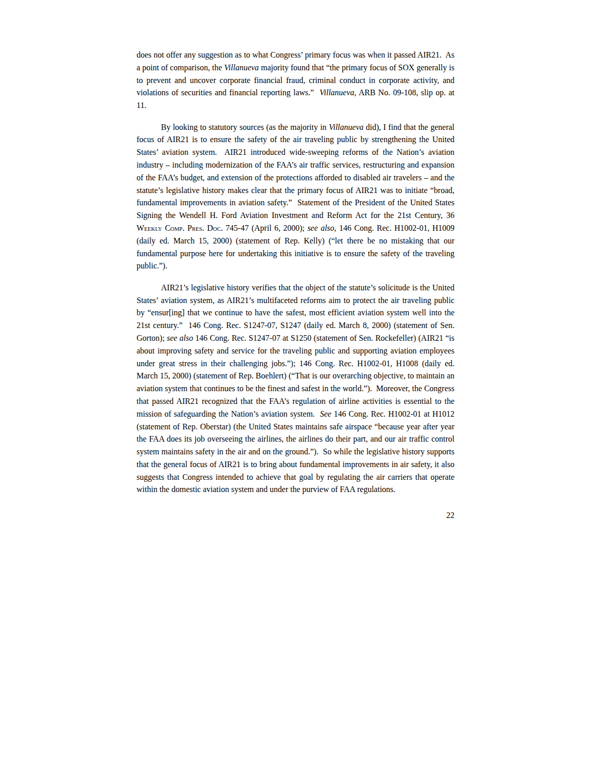does not offer any suggestion as to what Congress’ primary focus was when it passed AIR21. As a point of comparison, the Villanueva majority found that “the primary focus of SOX generally is to prevent and uncover corporate financial fraud, criminal conduct in corporate activity, and violations of securities and financial reporting laws.” Villanueva, ARB No. 09-108, slip op. at 11.
By looking to statutory sources (as the majority in Villanueva did), I find that the general focus of AIR21 is to ensure the safety of the air traveling public by strengthening the United States’ aviation system. AIR21 introduced wide-sweeping reforms of the Nation’s aviation industry – including modernization of the FAA’s air traffic services, restructuring and expansion of the FAA’s budget, and extension of the protections afforded to disabled air travelers – and the statute’s legislative history makes clear that the primary focus of AIR21 was to initiate “broad, fundamental improvements in aviation safety.” Statement of the President of the United States Signing the Wendell H. Ford Aviation Investment and Reform Act for the 21st Century, 36 Weekly Comp. Pres. Doc. 745-47 (April 6, 2000); see also, 146 Cong. Rec. H1002-01, H1009 (daily ed. March 15, 2000) (statement of Rep. Kelly) (“let there be no mistaking that our fundamental purpose here for undertaking this initiative is to ensure the safety of the traveling public.”).
AIR21’s legislative history verifies that the object of the statute’s solicitude is the United States’ aviation system, as AIR21’s multifaceted reforms aim to protect the air traveling public by “ensur[ing] that we continue to have the safest, most efficient aviation system well into the 21st century.” 146 Cong. Rec. S1247-07, S1247 (daily ed. March 8, 2000) (statement of Sen. Gorton); see also 146 Cong. Rec. S1247-07 at S1250 (statement of Sen. Rockefeller) (AIR21 “is about improving safety and service for the traveling public and supporting aviation employees under great stress in their challenging jobs.”); 146 Cong. Rec. H1002-01, H1008 (daily ed. March 15, 2000) (statement of Rep. Boehlert) (“That is our overarching objective, to maintain an aviation system that continues to be the finest and safest in the world.”). Moreover, the Congress that passed AIR21 recognized that the FAA’s regulation of airline activities is essential to the mission of safeguarding the Nation’s aviation system. See 146 Cong. Rec. H1002-01 at H1012 (statement of Rep. Oberstar) (the United States maintains safe airspace “because year after year the FAA does its job overseeing the airlines, the airlines do their part, and our air traffic control system maintains safety in the air and on the ground.”). So while the legislative history supports that the general focus of AIR21 is to bring about fundamental improvements in air safety, it also suggests that Congress intended to achieve that goal by regulating the air carriers that operate within the domestic aviation system and under the purview of FAA regulations.
22